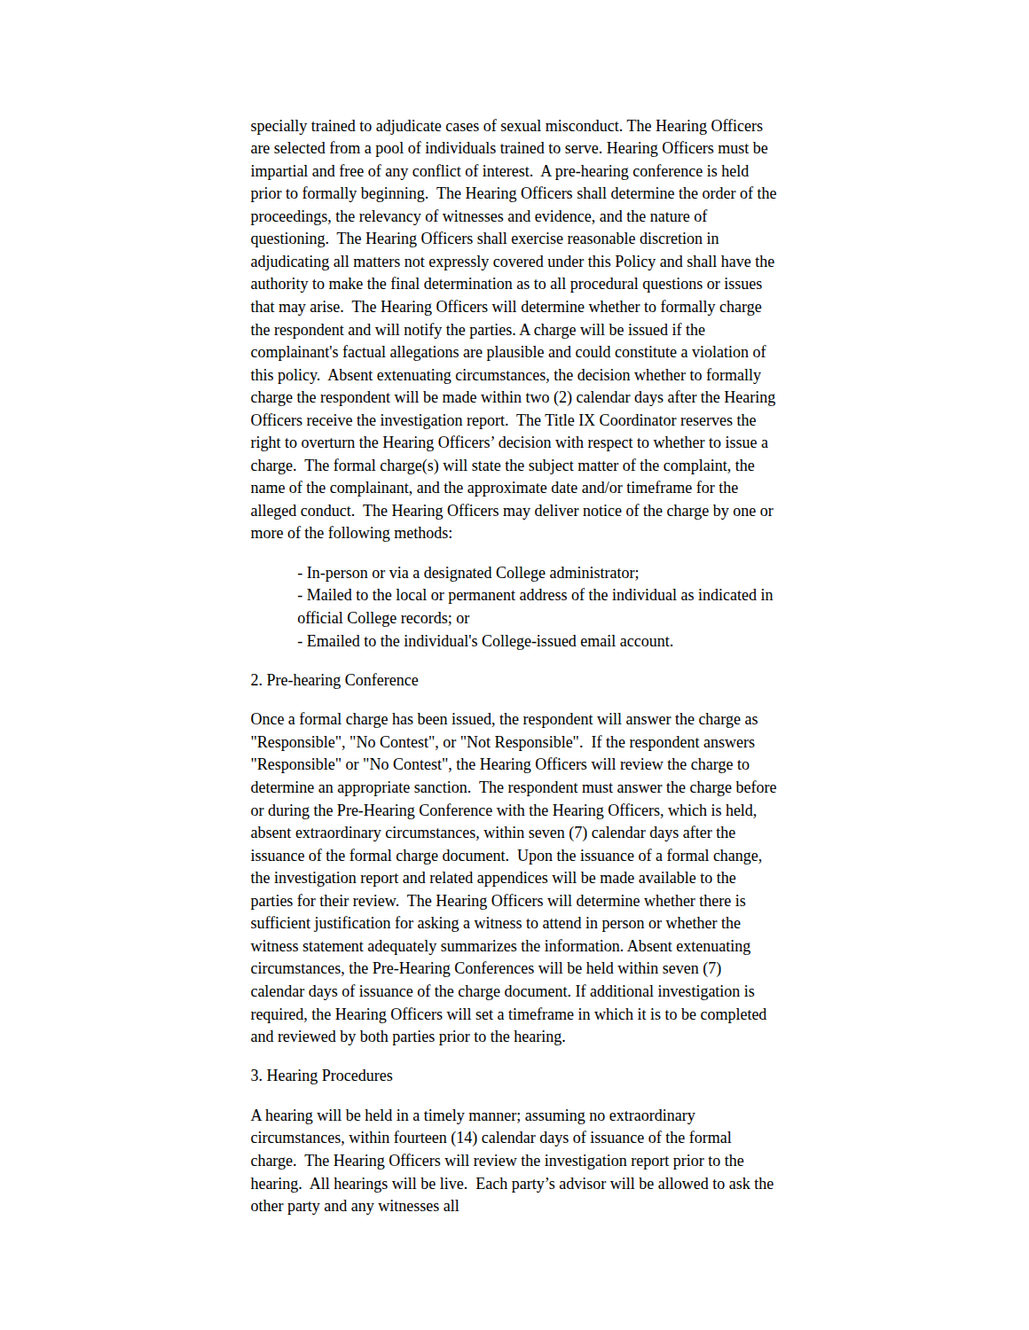specially trained to adjudicate cases of sexual misconduct. The Hearing Officers are selected from a pool of individuals trained to serve. Hearing Officers must be impartial and free of any conflict of interest. A pre-hearing conference is held prior to formally beginning. The Hearing Officers shall determine the order of the proceedings, the relevancy of witnesses and evidence, and the nature of questioning. The Hearing Officers shall exercise reasonable discretion in adjudicating all matters not expressly covered under this Policy and shall have the authority to make the final determination as to all procedural questions or issues that may arise. The Hearing Officers will determine whether to formally charge the respondent and will notify the parties. A charge will be issued if the complainant's factual allegations are plausible and could constitute a violation of this policy. Absent extenuating circumstances, the decision whether to formally charge the respondent will be made within two (2) calendar days after the Hearing Officers receive the investigation report. The Title IX Coordinator reserves the right to overturn the Hearing Officers’ decision with respect to whether to issue a charge. The formal charge(s) will state the subject matter of the complaint, the name of the complainant, and the approximate date and/or timeframe for the alleged conduct. The Hearing Officers may deliver notice of the charge by one or more of the following methods:
- In-person or via a designated College administrator;
- Mailed to the local or permanent address of the individual as indicated in official College records; or
- Emailed to the individual's College-issued email account.
2. Pre-hearing Conference
Once a formal charge has been issued, the respondent will answer the charge as "Responsible", "No Contest", or "Not Responsible". If the respondent answers "Responsible" or "No Contest", the Hearing Officers will review the charge to determine an appropriate sanction. The respondent must answer the charge before or during the Pre-Hearing Conference with the Hearing Officers, which is held, absent extraordinary circumstances, within seven (7) calendar days after the issuance of the formal charge document. Upon the issuance of a formal change, the investigation report and related appendices will be made available to the parties for their review. The Hearing Officers will determine whether there is sufficient justification for asking a witness to attend in person or whether the witness statement adequately summarizes the information. Absent extenuating circumstances, the Pre-Hearing Conferences will be held within seven (7) calendar days of issuance of the charge document. If additional investigation is required, the Hearing Officers will set a timeframe in which it is to be completed and reviewed by both parties prior to the hearing.
3. Hearing Procedures
A hearing will be held in a timely manner; assuming no extraordinary circumstances, within fourteen (14) calendar days of issuance of the formal charge. The Hearing Officers will review the investigation report prior to the hearing. All hearings will be live. Each party’s advisor will be allowed to ask the other party and any witnesses all